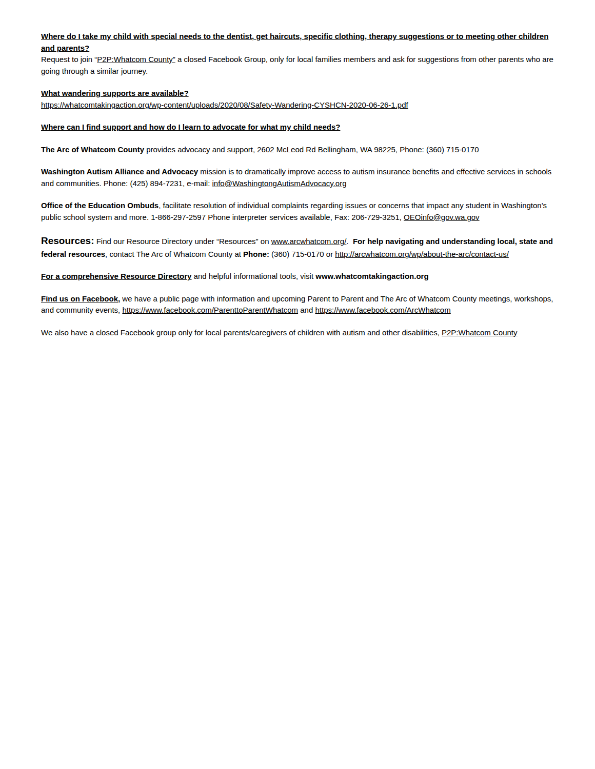Where do I take my child with special needs to the dentist, get haircuts, specific clothing, therapy suggestions or to meeting other children and parents?
Request to join “P2P:Whatcom County” a closed Facebook Group, only for local families members and ask for suggestions from other parents who are going through a similar journey.
What wandering supports are available?
https://whatcomtakingaction.org/wp-content/uploads/2020/08/Safety-Wandering-CYSHCN-2020-06-26-1.pdf
Where can I find support and how do I learn to advocate for what my child needs?
The Arc of Whatcom County provides advocacy and support, 2602 McLeod Rd Bellingham, WA 98225, Phone: (360) 715-0170
Washington Autism Alliance and Advocacy mission is to dramatically improve access to autism insurance benefits and effective services in schools and communities. Phone: (425) 894-7231, e-mail: info@WashingtongAutismAdvocacy.org
Office of the Education Ombuds, facilitate resolution of individual complaints regarding issues or concerns that impact any student in Washington's public school system and more. 1-866-297-2597 Phone interpreter services available, Fax: 206-729-3251, OEOinfo@gov.wa.gov
Resources: Find our Resource Directory under “Resources” on www.arcwhatcom.org/. For help navigating and understanding local, state and federal resources, contact The Arc of Whatcom County at Phone: (360) 715-0170 or http://arcwhatcom.org/wp/about-the-arc/contact-us/
For a comprehensive Resource Directory and helpful informational tools, visit www.whatcomtakingaction.org
Find us on Facebook, we have a public page with information and upcoming Parent to Parent and The Arc of Whatcom County meetings, workshops, and community events, https://www.facebook.com/ParenttoParentWhatcom and https://www.facebook.com/ArcWhatcom
We also have a closed Facebook group only for local parents/caregivers of children with autism and other disabilities, P2P:Whatcom County